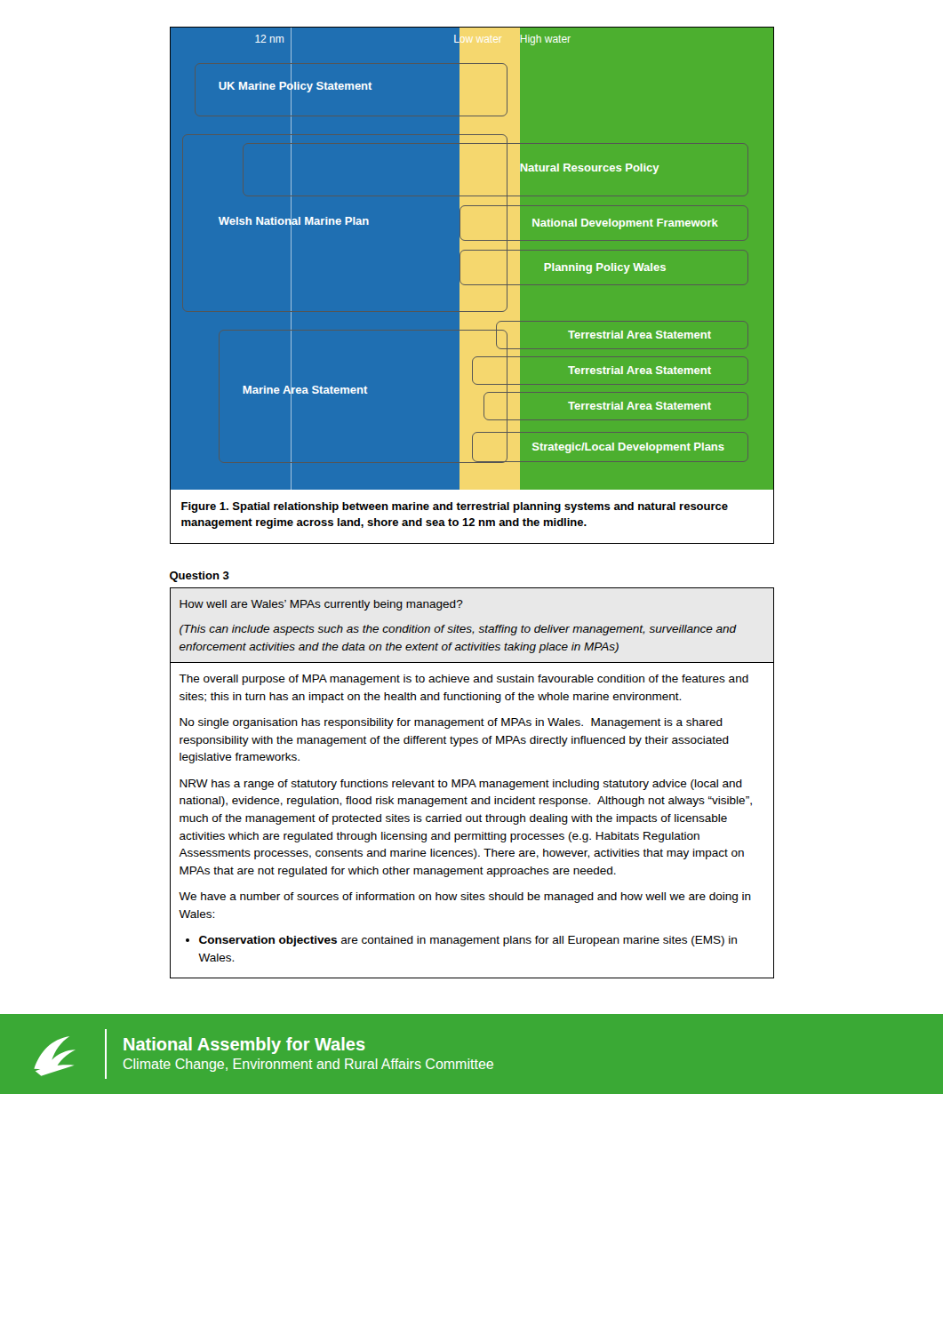12 nm Low water High water
UK Marine Policy Statement
Welsh National Marine Plan
Marine Area Statement
Natural Resources Policy
National Development Framework
Planning Policy Wales
Terrestrial Area Statement
Terrestrial Area Statement
Terrestrial Area Statement
Strategic/Local Development Plans
Figure 1. Spatial relationship between marine and terrestrial planning systems and natural resource management regime across land, shore and sea to 12 nm and the midline.
Question 3
| How well are Wales’ MPAs currently being managed? (This can include aspects such as the condition of sites, staffing to deliver management, surveillance and enforcement activities and the data on the extent of activities taking place in MPAs) |
| The overall purpose of MPA management is to achieve and sustain favourable condition of the features and sites; this in turn has an impact on the health and functioning of the whole marine environment. No single organisation has responsibility for management of MPAs in Wales. Management is a shared responsibility with the management of the different types of MPAs directly influenced by their associated legislative frameworks. NRW has a range of statutory functions relevant to MPA management including statutory advice (local and national), evidence, regulation, flood risk management and incident response. Although not always “visible”, much of the management of protected sites is carried out through dealing with the impacts of licensable activities which are regulated through licensing and permitting processes (e.g. Habitats Regulation Assessments processes, consents and marine licences). There are, however, activities that may impact on MPAs that are not regulated for which other management approaches are needed. We have a number of sources of information on how sites should be managed and how well we are doing in Wales: Conservation objectives are contained in management plans for all European marine sites (EMS) in Wales. |
National Assembly for Wales
Climate Change, Environment and Rural Affairs Committee